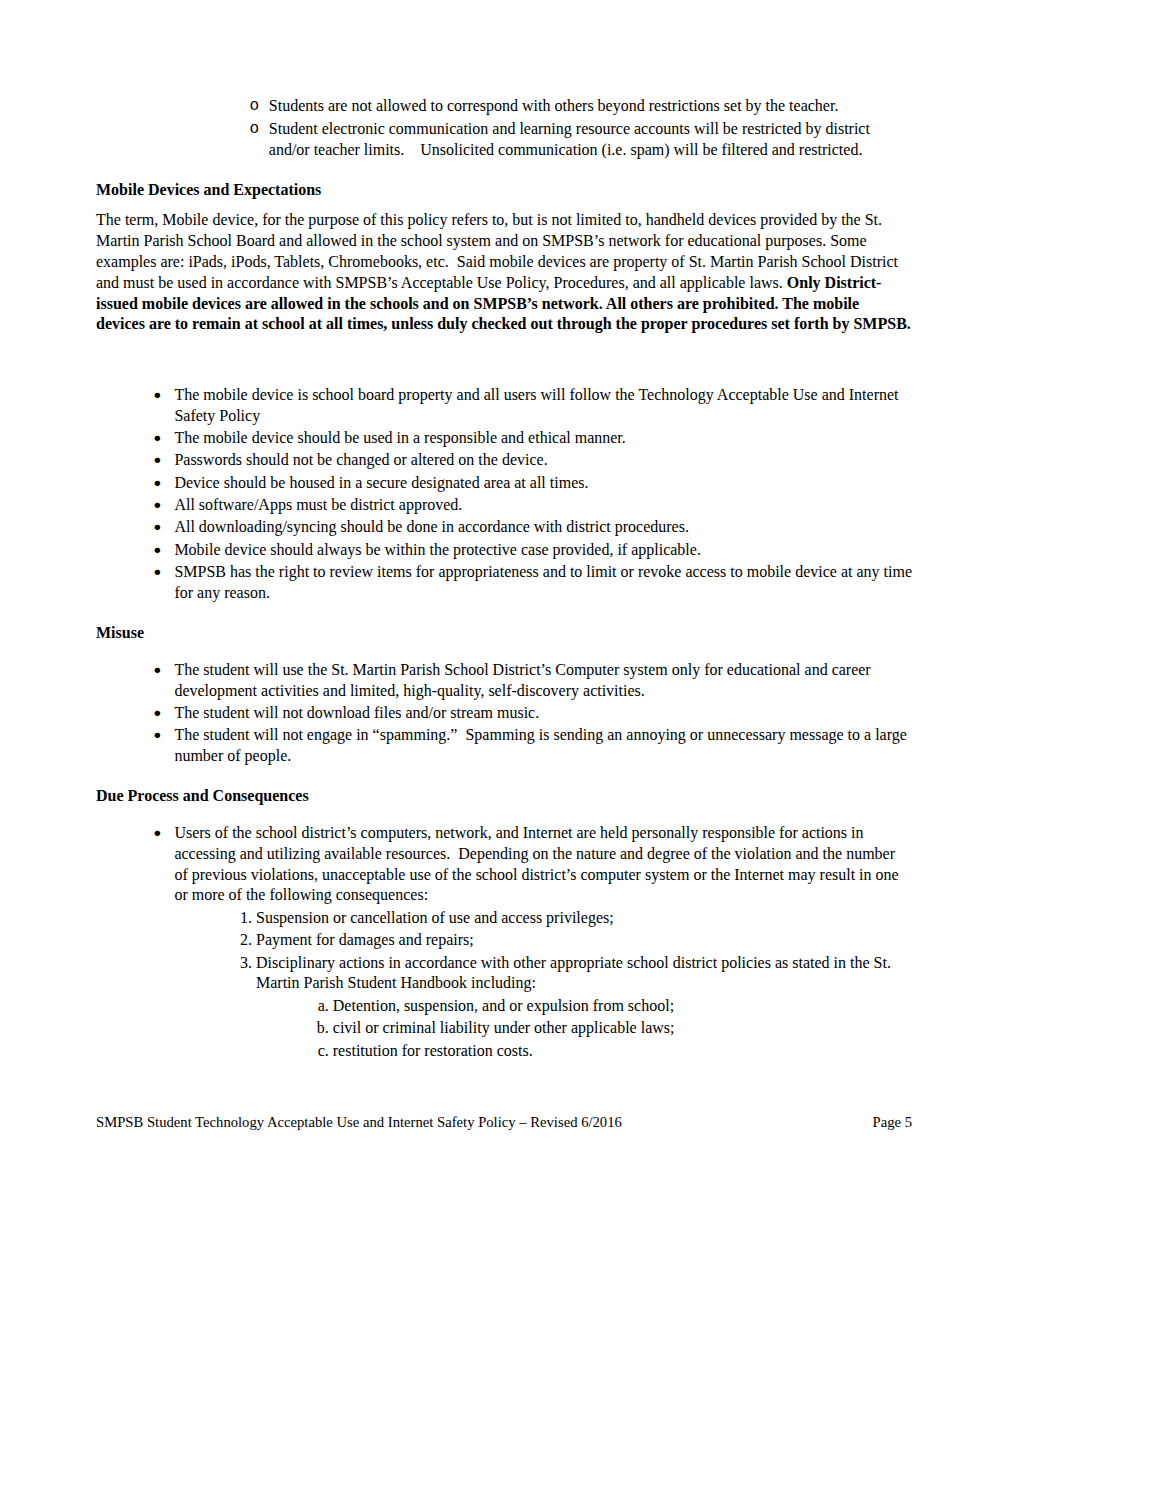Students are not allowed to correspond with others beyond restrictions set by the teacher.
Student electronic communication and learning resource accounts will be restricted by district and/or teacher limits. Unsolicited communication (i.e. spam) will be filtered and restricted.
Mobile Devices and Expectations
The term, Mobile device, for the purpose of this policy refers to, but is not limited to, handheld devices provided by the St. Martin Parish School Board and allowed in the school system and on SMPSB’s network for educational purposes. Some examples are: iPads, iPods, Tablets, Chromebooks, etc. Said mobile devices are property of St. Martin Parish School District and must be used in accordance with SMPSB’s Acceptable Use Policy, Procedures, and all applicable laws. Only District-issued mobile devices are allowed in the schools and on SMPSB’s network. All others are prohibited. The mobile devices are to remain at school at all times, unless duly checked out through the proper procedures set forth by SMPSB.
The mobile device is school board property and all users will follow the Technology Acceptable Use and Internet Safety Policy
The mobile device should be used in a responsible and ethical manner.
Passwords should not be changed or altered on the device.
Device should be housed in a secure designated area at all times.
All software/Apps must be district approved.
All downloading/syncing should be done in accordance with district procedures.
Mobile device should always be within the protective case provided, if applicable.
SMPSB has the right to review items for appropriateness and to limit or revoke access to mobile device at any time for any reason.
Misuse
The student will use the St. Martin Parish School District’s Computer system only for educational and career development activities and limited, high-quality, self-discovery activities.
The student will not download files and/or stream music.
The student will not engage in “spamming.” Spamming is sending an annoying or unnecessary message to a large number of people.
Due Process and Consequences
Users of the school district’s computers, network, and Internet are held personally responsible for actions in accessing and utilizing available resources. Depending on the nature and degree of the violation and the number of previous violations, unacceptable use of the school district’s computer system or the Internet may result in one or more of the following consequences:
Suspension or cancellation of use and access privileges;
Payment for damages and repairs;
Disciplinary actions in accordance with other appropriate school district policies as stated in the St. Martin Parish Student Handbook including:
Detention, suspension, and or expulsion from school;
civil or criminal liability under other applicable laws;
restitution for restoration costs.
SMPSB Student Technology Acceptable Use and Internet Safety Policy – Revised 6/2016 Page 5